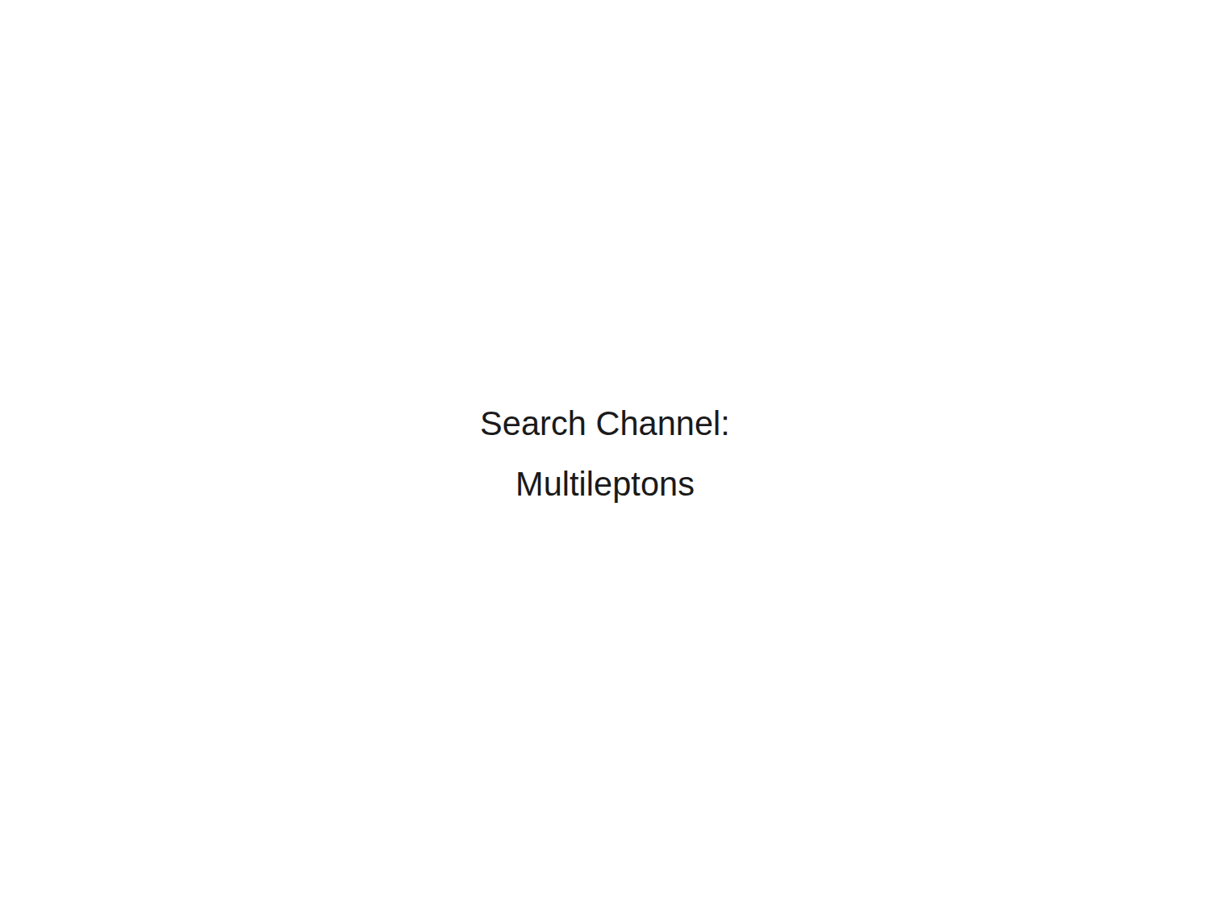Search Channel:
Multileptons